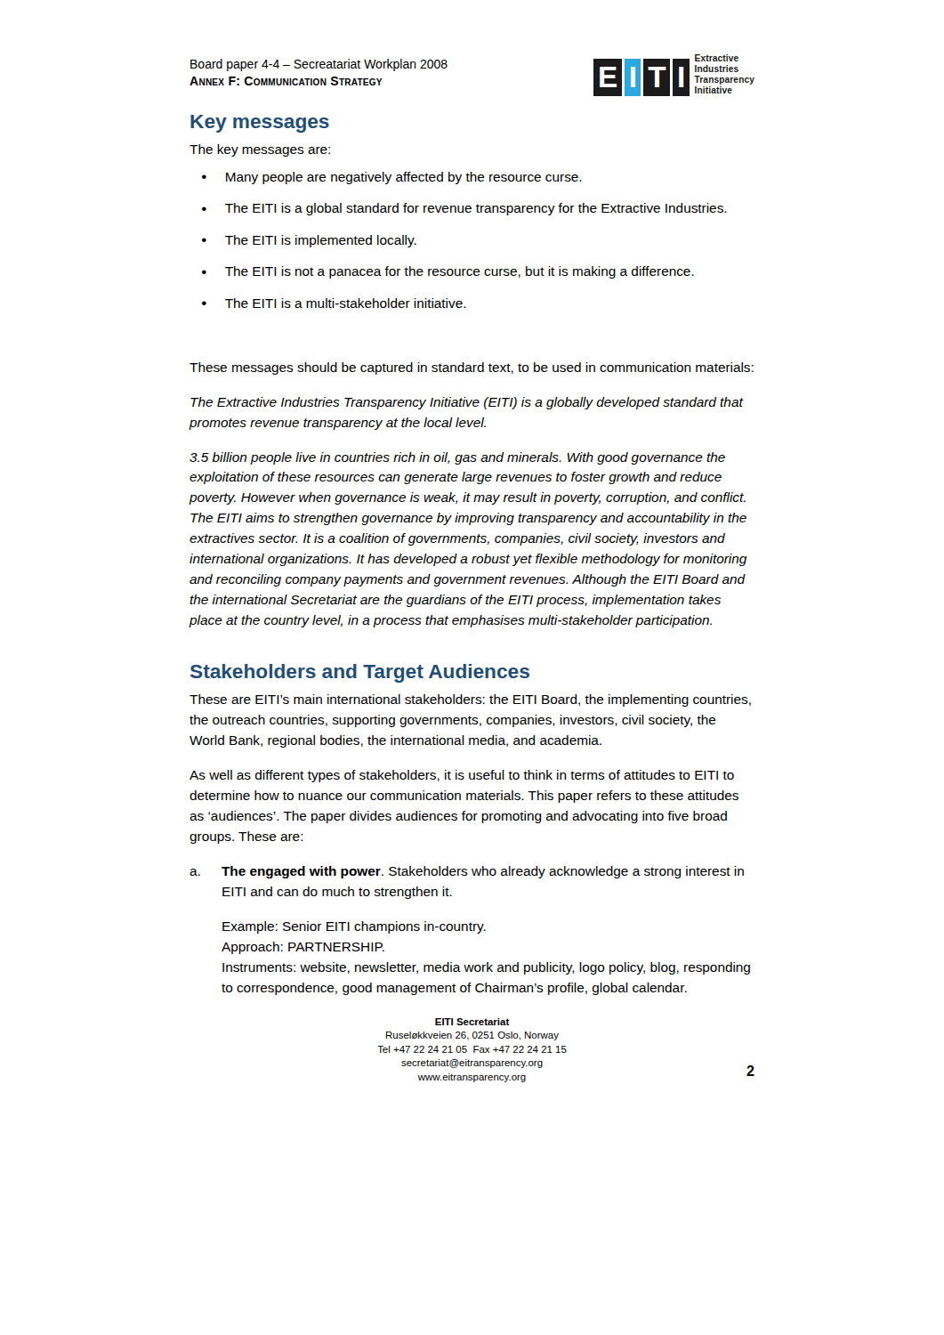Board paper 4-4 – Secreatariat Workplan 2008
Annex F: Communication Strategy
EITI
Extractive
Industries
Transparency
Initiative
Key messages
The key messages are:
Many people are negatively affected by the resource curse.
The EITI is a global standard for revenue transparency for the Extractive Industries.
The EITI is implemented locally.
The EITI is not a panacea for the resource curse, but it is making a difference.
The EITI is a multi-stakeholder initiative.
These messages should be captured in standard text, to be used in communication materials:
The Extractive Industries Transparency Initiative (EITI) is a globally developed standard that promotes revenue transparency at the local level.
3.5 billion people live in countries rich in oil, gas and minerals. With good governance the exploitation of these resources can generate large revenues to foster growth and reduce poverty. However when governance is weak, it may result in poverty, corruption, and conflict. The EITI aims to strengthen governance by improving transparency and accountability in the extractives sector. It is a coalition of governments, companies, civil society, investors and international organizations. It has developed a robust yet flexible methodology for monitoring and reconciling company payments and government revenues. Although the EITI Board and the international Secretariat are the guardians of the EITI process, implementation takes place at the country level, in a process that emphasises multi-stakeholder participation.
Stakeholders and Target Audiences
These are EITI’s main international stakeholders: the EITI Board, the implementing countries, the outreach countries, supporting governments, companies, investors, civil society, the World Bank, regional bodies, the international media, and academia.
As well as different types of stakeholders, it is useful to think in terms of attitudes to EITI to determine how to nuance our communication materials. This paper refers to these attitudes as ‘audiences’. The paper divides audiences for promoting and advocating into five broad groups. These are:
a.
The engaged with power. Stakeholders who already acknowledge a strong interest in EITI and can do much to strengthen it.
Example: Senior EITI champions in-country.
Approach: PARTNERSHIP.
Instruments: website, newsletter, media work and publicity, logo policy, blog, responding to correspondence, good management of Chairman’s profile, global calendar.
EITI Secretariat
Ruseløkkveien 26, 0251 Oslo, Norway
Tel +47 22 24 21 05 Fax +47 22 24 21 15
secretariat@eitransparency.org
www.eitransparency.org
2